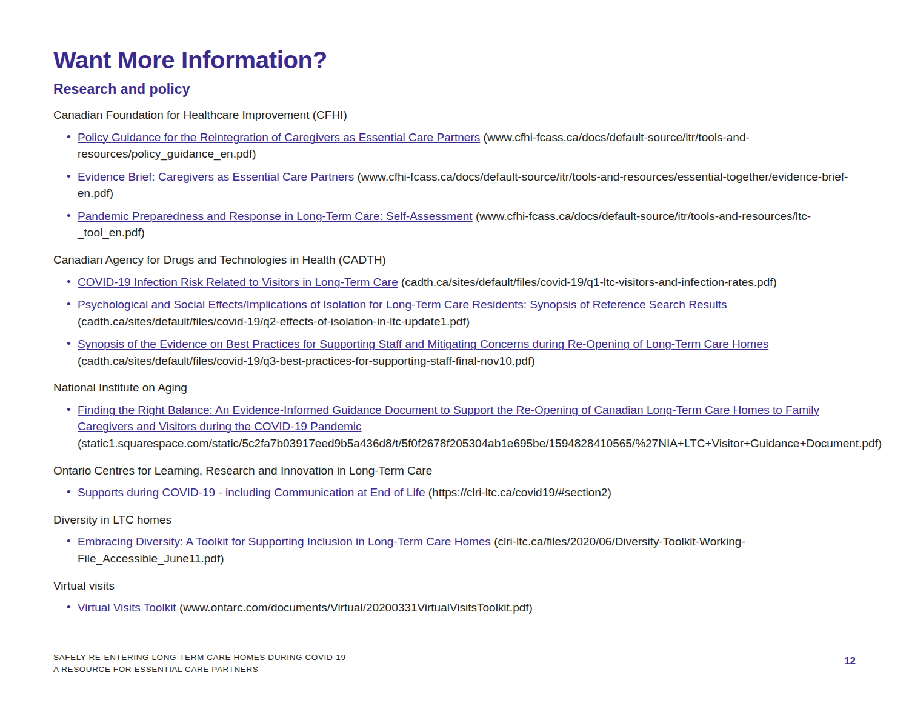Want More Information?
Research and policy
Canadian Foundation for Healthcare Improvement (CFHI)
Policy Guidance for the Reintegration of Caregivers as Essential Care Partners (www.cfhi-fcass.ca/docs/default-source/itr/tools-and-resources/policy_guidance_en.pdf)
Evidence Brief: Caregivers as Essential Care Partners (www.cfhi-fcass.ca/docs/default-source/itr/tools-and-resources/essential-together/evidence-brief-en.pdf)
Pandemic Preparedness and Response in Long-Term Care: Self-Assessment (www.cfhi-fcass.ca/docs/default-source/itr/tools-and-resources/ltc-_tool_en.pdf)
Canadian Agency for Drugs and Technologies in Health (CADTH)
COVID-19 Infection Risk Related to Visitors in Long-Term Care (cadth.ca/sites/default/files/covid-19/q1-ltc-visitors-and-infection-rates.pdf)
Psychological and Social Effects/Implications of Isolation for Long-Term Care Residents: Synopsis of Reference Search Results (cadth.ca/sites/default/files/covid-19/q2-effects-of-isolation-in-ltc-update1.pdf)
Synopsis of the Evidence on Best Practices for Supporting Staff and Mitigating Concerns during Re-Opening of Long-Term Care Homes (cadth.ca/sites/default/files/covid-19/q3-best-practices-for-supporting-staff-final-nov10.pdf)
National Institute on Aging
Finding the Right Balance: An Evidence-Informed Guidance Document to Support the Re-Opening of Canadian Long-Term Care Homes to Family Caregivers and Visitors during the COVID-19 Pandemic (static1.squarespace.com/static/5c2fa7b03917eed9b5a436d8/t/5f0f2678f205304ab1e695be/1594828410565/%27NIA+LTC+Visitor+Guidance+Document.pdf)
Ontario Centres for Learning, Research and Innovation in Long-Term Care
Supports during COVID-19 - including Communication at End of Life (https://clri-ltc.ca/covid19/#section2)
Diversity in LTC homes
Embracing Diversity: A Toolkit for Supporting Inclusion in Long-Term Care Homes (clri-ltc.ca/files/2020/06/Diversity-Toolkit-Working-File_Accessible_June11.pdf)
Virtual visits
Virtual Visits Toolkit (www.ontarc.com/documents/Virtual/20200331VirtualVisitsToolkit.pdf)
Safely Re-entering Long-Term Care Homes During COVID-19
A Resource for Essential Care Partners
12